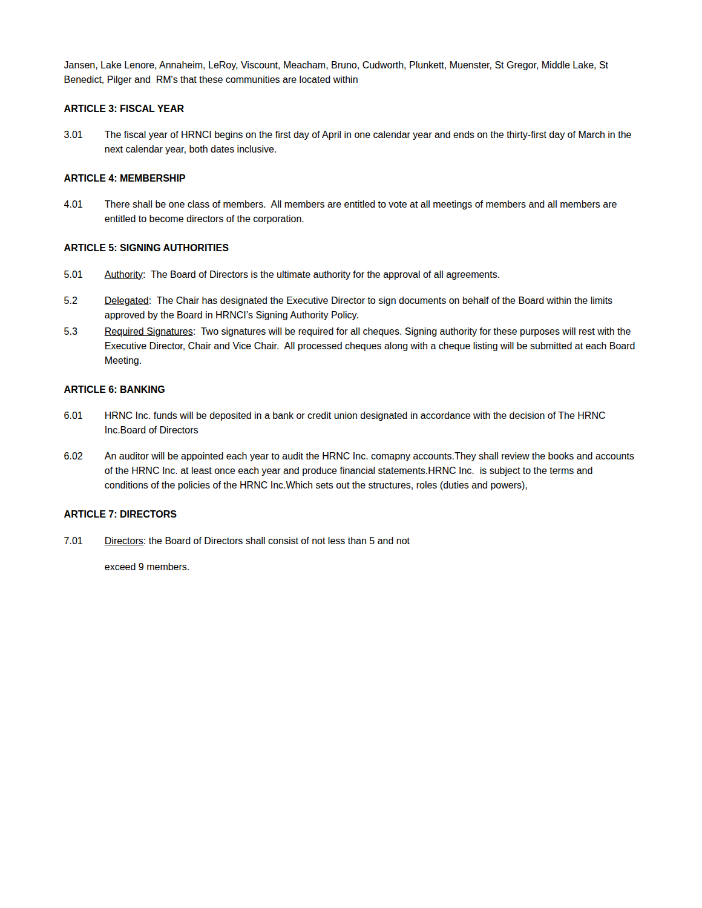Jansen, Lake Lenore, Annaheim, LeRoy, Viscount, Meacham, Bruno, Cudworth, Plunkett, Muenster, St Gregor, Middle Lake, St Benedict, Pilger and RM's that these communities are located within
ARTICLE 3: FISCAL YEAR
3.01
The fiscal year of HRNCI begins on the first day of April in one calendar year and ends on the thirty-first day of March in the next calendar year, both dates inclusive.
ARTICLE 4: MEMBERSHIP
4.01
There shall be one class of members. All members are entitled to vote at all meetings of members and all members are entitled to become directors of the corporation.
ARTICLE 5: SIGNING AUTHORITIES
5.01
Authority: The Board of Directors is the ultimate authority for the approval of all agreements.
5.2
Delegated: The Chair has designated the Executive Director to sign documents on behalf of the Board within the limits approved by the Board in HRNCI’s Signing Authority Policy.
5.3
Required Signatures: Two signatures will be required for all cheques. Signing authority for these purposes will rest with the Executive Director, Chair and Vice Chair. All processed cheques along with a cheque listing will be submitted at each Board Meeting.
ARTICLE 6: BANKING
6.01
HRNC Inc. funds will be deposited in a bank or credit union designated in accordance with the decision of The HRNC Inc.Board of Directors
6.02
An auditor will be appointed each year to audit the HRNC Inc. comapny accounts.They shall review the books and accounts of the HRNC Inc. at least once each year and produce financial statements.HRNC Inc. is subject to the terms and conditions of the policies of the HRNC Inc.Which sets out the structures, roles (duties and powers),
ARTICLE 7: DIRECTORS
7.01
Directors: the Board of Directors shall consist of not less than 5 and not
exceed 9 members.